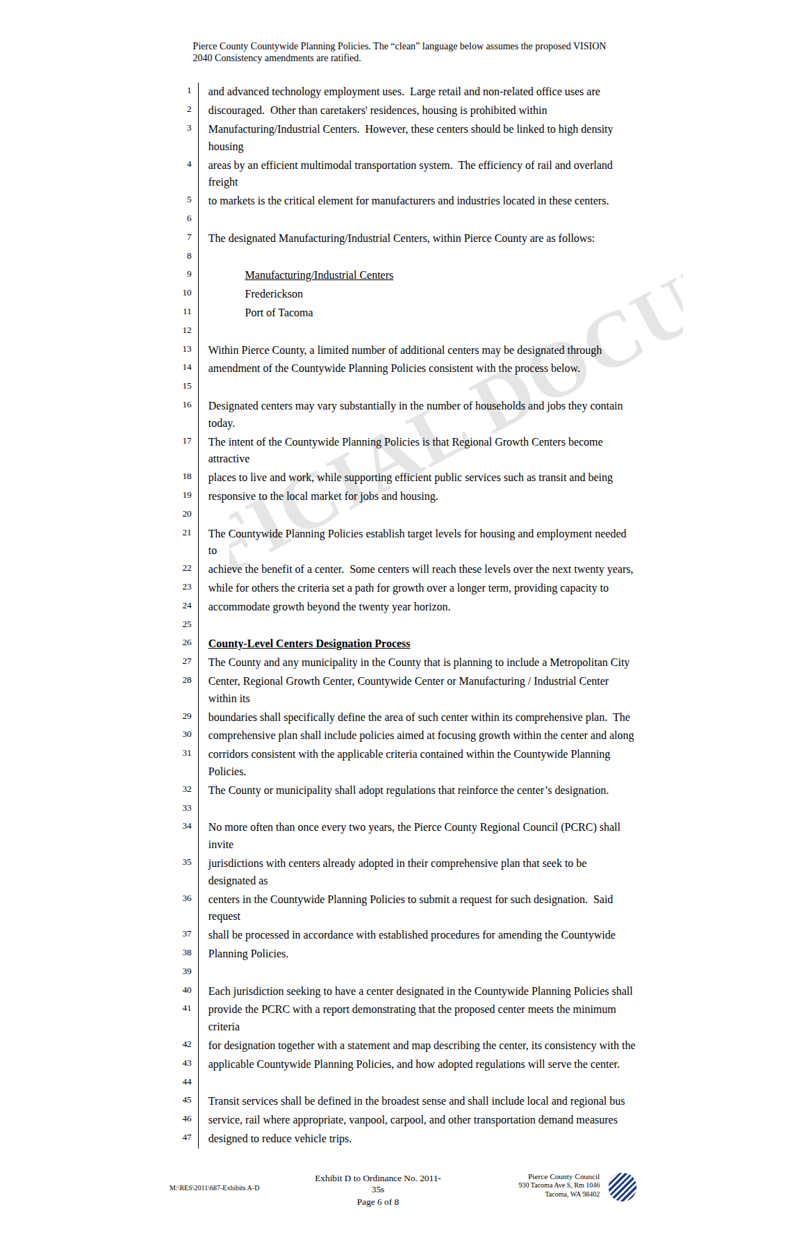Pierce County Countywide Planning Policies. The “clean” language below assumes the proposed VISION
2040 Consistency amendments are ratified.
UNOFFICIAL DOCUMENT
| 1 | and advanced technology employment uses. Large retail and non-related office uses are |
| 2 | discouraged. Other than caretakers' residences, housing is prohibited within |
| 3 | Manufacturing/Industrial Centers. However, these centers should be linked to high density housing |
| 4 | areas by an efficient multimodal transportation system. The efficiency of rail and overland freight |
| 5 | to markets is the critical element for manufacturers and industries located in these centers. |
| 6 | |
| 7 | The designated Manufacturing/Industrial Centers, within Pierce County are as follows: |
| 8 | |
| 9 | Manufacturing/Industrial Centers |
| 10 | Frederickson |
| 11 | Port of Tacoma |
| 12 | |
| 13 | Within Pierce County, a limited number of additional centers may be designated through |
| 14 | amendment of the Countywide Planning Policies consistent with the process below. |
| 15 | |
| 16 | Designated centers may vary substantially in the number of households and jobs they contain today. |
| 17 | The intent of the Countywide Planning Policies is that Regional Growth Centers become attractive |
| 18 | places to live and work, while supporting efficient public services such as transit and being |
| 19 | responsive to the local market for jobs and housing. |
| 20 | |
| 21 | The Countywide Planning Policies establish target levels for housing and employment needed to |
| 22 | achieve the benefit of a center. Some centers will reach these levels over the next twenty years, |
| 23 | while for others the criteria set a path for growth over a longer term, providing capacity to |
| 24 | accommodate growth beyond the twenty year horizon. |
| 25 | |
| 26 | County-Level Centers Designation Process |
| 27 | The County and any municipality in the County that is planning to include a Metropolitan City |
| 28 | Center, Regional Growth Center, Countywide Center or Manufacturing / Industrial Center within its |
| 29 | boundaries shall specifically define the area of such center within its comprehensive plan. The |
| 30 | comprehensive plan shall include policies aimed at focusing growth within the center and along |
| 31 | corridors consistent with the applicable criteria contained within the Countywide Planning Policies. |
| 32 | The County or municipality shall adopt regulations that reinforce the center’s designation. |
| 33 | |
| 34 | No more often than once every two years, the Pierce County Regional Council (PCRC) shall invite |
| 35 | jurisdictions with centers already adopted in their comprehensive plan that seek to be designated as |
| 36 | centers in the Countywide Planning Policies to submit a request for such designation. Said request |
| 37 | shall be processed in accordance with established procedures for amending the Countywide |
| 38 | Planning Policies. |
| 39 | |
| 40 | Each jurisdiction seeking to have a center designated in the Countywide Planning Policies shall |
| 41 | provide the PCRC with a report demonstrating that the proposed center meets the minimum criteria |
| 42 | for designation together with a statement and map describing the center, its consistency with the |
| 43 | applicable Countywide Planning Policies, and how adopted regulations will serve the center. |
| 44 | |
| 45 | Transit services shall be defined in the broadest sense and shall include local and regional bus |
| 46 | service, rail where appropriate, vanpool, carpool, and other transportation demand measures |
| 47 | designed to reduce vehicle trips. |
M:\RES\2011\687-Exhibits A-D
Exhibit D to Ordinance No. 2011-35s
Page 6 of 8
Pierce County Council
930 Tacoma Ave S, Rm 1046
Tacoma, WA 98402